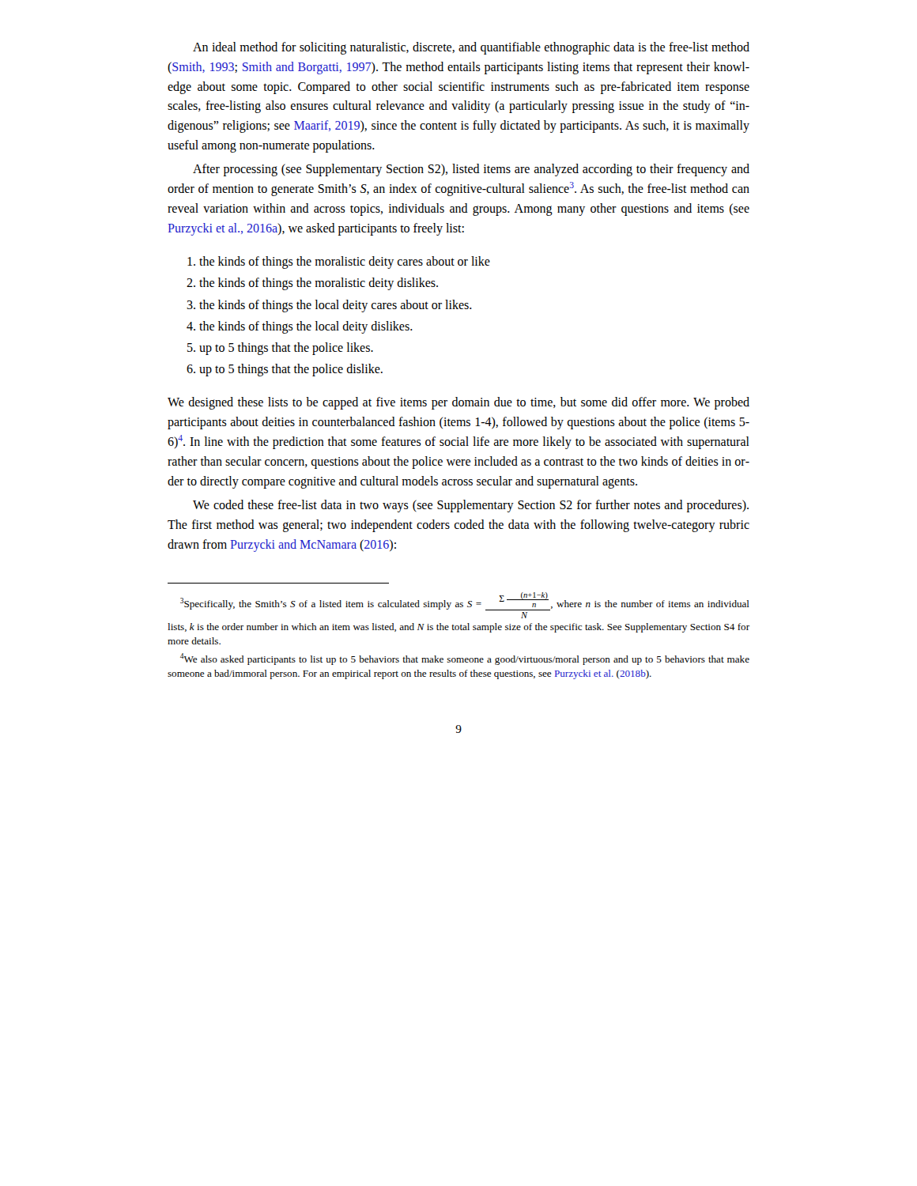An ideal method for soliciting naturalistic, discrete, and quantifiable ethnographic data is the free-list method (Smith, 1993; Smith and Borgatti, 1997). The method entails participants listing items that represent their knowledge about some topic. Compared to other social scientific instruments such as pre-fabricated item response scales, free-listing also ensures cultural relevance and validity (a particularly pressing issue in the study of “indigenous” religions; see Maarif, 2019), since the content is fully dictated by participants. As such, it is maximally useful among non-numerate populations.
After processing (see Supplementary Section S2), listed items are analyzed according to their frequency and order of mention to generate Smith’s S, an index of cognitive-cultural salience3. As such, the free-list method can reveal variation within and across topics, individuals and groups. Among many other questions and items (see Purzycki et al., 2016a), we asked participants to freely list:
the kinds of things the moralistic deity cares about or like
the kinds of things the moralistic deity dislikes.
the kinds of things the local deity cares about or likes.
the kinds of things the local deity dislikes.
up to 5 things that the police likes.
up to 5 things that the police dislike.
We designed these lists to be capped at five items per domain due to time, but some did offer more. We probed participants about deities in counterbalanced fashion (items 1-4), followed by questions about the police (items 5-6)4. In line with the prediction that some features of social life are more likely to be associated with supernatural rather than secular concern, questions about the police were included as a contrast to the two kinds of deities in order to directly compare cognitive and cultural models across secular and supernatural agents.
We coded these free-list data in two ways (see Supplementary Section S2 for further notes and procedures). The first method was general; two independent coders coded the data with the following twelve-category rubric drawn from Purzycki and McNamara (2016):
3Specifically, the Smith’s S of a listed item is calculated simply as S = Σ (n+1−k) n N, where n is the number of items an individual lists, k is the order number in which an item was listed, and N is the total sample size of the specific task. See Supplementary Section S4 for more details.
4We also asked participants to list up to 5 behaviors that make someone a good/virtuous/moral person and up to 5 behaviors that make someone a bad/immoral person. For an empirical report on the results of these questions, see Purzycki et al. (2018b).
9